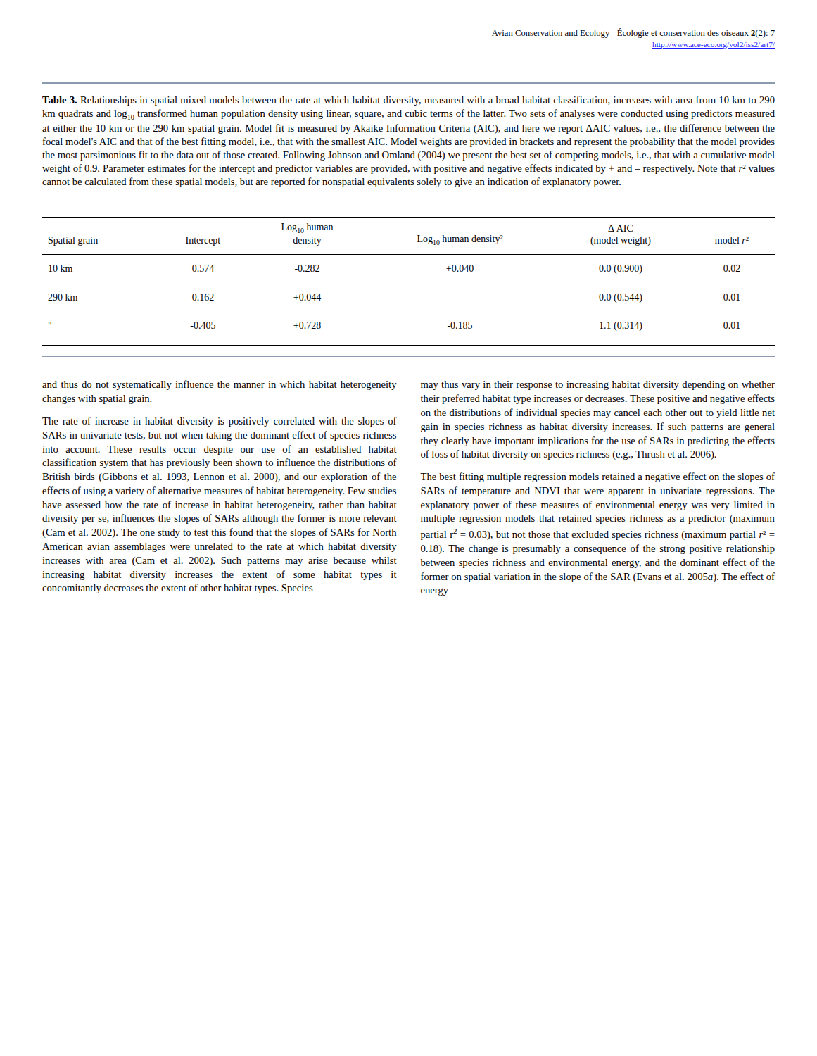Avian Conservation and Ecology - Écologie et conservation des oiseaux 2(2): 7
http://www.ace-eco.org/vol2/iss2/art7/
Table 3. Relationships in spatial mixed models between the rate at which habitat diversity, measured with a broad habitat classification, increases with area from 10 km to 290 km quadrats and log10 transformed human population density using linear, square, and cubic terms of the latter. Two sets of analyses were conducted using predictors measured at either the 10 km or the 290 km spatial grain. Model fit is measured by Akaike Information Criteria (AIC), and here we report ΔAIC values, i.e., the difference between the focal model's AIC and that of the best fitting model, i.e., that with the smallest AIC. Model weights are provided in brackets and represent the probability that the model provides the most parsimonious fit to the data out of those created. Following Johnson and Omland (2004) we present the best set of competing models, i.e., that with a cumulative model weight of 0.9. Parameter estimates for the intercept and predictor variables are provided, with positive and negative effects indicated by + and – respectively. Note that r² values cannot be calculated from these spatial models, but are reported for nonspatial equivalents solely to give an indication of explanatory power.
| Spatial grain | Intercept | Log 10 human density | Log 10 human density² | Δ AIC (model weight) | model r ² |
| --- | --- | --- | --- | --- | --- |
| 10 km | 0.574 | -0.282 | +0.040 | 0.0 (0.900) | 0.02 |
| 290 km | 0.162 | +0.044 | | 0.0 (0.544) | 0.01 |
| " | -0.405 | +0.728 | -0.185 | 1.1 (0.314) | 0.01 |
and thus do not systematically influence the manner in which habitat heterogeneity changes with spatial grain.
The rate of increase in habitat diversity is positively correlated with the slopes of SARs in univariate tests, but not when taking the dominant effect of species richness into account. These results occur despite our use of an established habitat classification system that has previously been shown to influence the distributions of British birds (Gibbons et al. 1993, Lennon et al. 2000), and our exploration of the effects of using a variety of alternative measures of habitat heterogeneity. Few studies have assessed how the rate of increase in habitat heterogeneity, rather than habitat diversity per se, influences the slopes of SARs although the former is more relevant (Cam et al. 2002). The one study to test this found that the slopes of SARs for North American avian assemblages were unrelated to the rate at which habitat diversity increases with area (Cam et al. 2002). Such patterns may arise because whilst increasing habitat diversity increases the extent of some habitat types it concomitantly decreases the extent of other habitat types. Species
may thus vary in their response to increasing habitat diversity depending on whether their preferred habitat type increases or decreases. These positive and negative effects on the distributions of individual species may cancel each other out to yield little net gain in species richness as habitat diversity increases. If such patterns are general they clearly have important implications for the use of SARs in predicting the effects of loss of habitat diversity on species richness (e.g., Thrush et al. 2006).
The best fitting multiple regression models retained a negative effect on the slopes of SARs of temperature and NDVI that were apparent in univariate regressions. The explanatory power of these measures of environmental energy was very limited in multiple regression models that retained species richness as a predictor (maximum partial r2 = 0.03), but not those that excluded species richness (maximum partial r² = 0.18). The change is presumably a consequence of the strong positive relationship between species richness and environmental energy, and the dominant effect of the former on spatial variation in the slope of the SAR (Evans et al. 2005a). The effect of energy